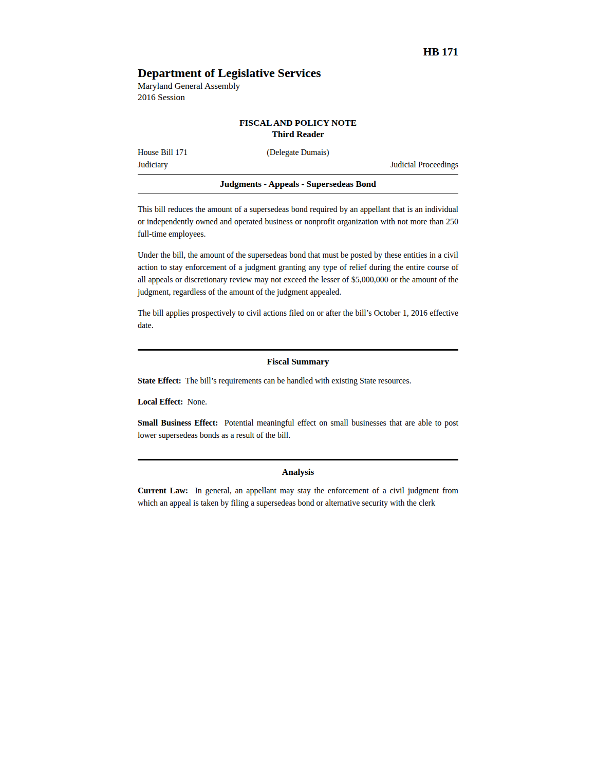HB 171
Department of Legislative Services
Maryland General Assembly
2016 Session
FISCAL AND POLICY NOTE Third Reader
| House Bill 171 | (Delegate Dumais) | |
| Judiciary | | Judicial Proceedings |
Judgments - Appeals - Supersedeas Bond
This bill reduces the amount of a supersedeas bond required by an appellant that is an individual or independently owned and operated business or nonprofit organization with not more than 250 full-time employees.
Under the bill, the amount of the supersedeas bond that must be posted by these entities in a civil action to stay enforcement of a judgment granting any type of relief during the entire course of all appeals or discretionary review may not exceed the lesser of $5,000,000 or the amount of the judgment, regardless of the amount of the judgment appealed.
The bill applies prospectively to civil actions filed on or after the bill’s October 1, 2016 effective date.
Fiscal Summary
State Effect: The bill’s requirements can be handled with existing State resources.
Local Effect: None.
Small Business Effect: Potential meaningful effect on small businesses that are able to post lower supersedeas bonds as a result of the bill.
Analysis
Current Law: In general, an appellant may stay the enforcement of a civil judgment from which an appeal is taken by filing a supersedeas bond or alternative security with the clerk